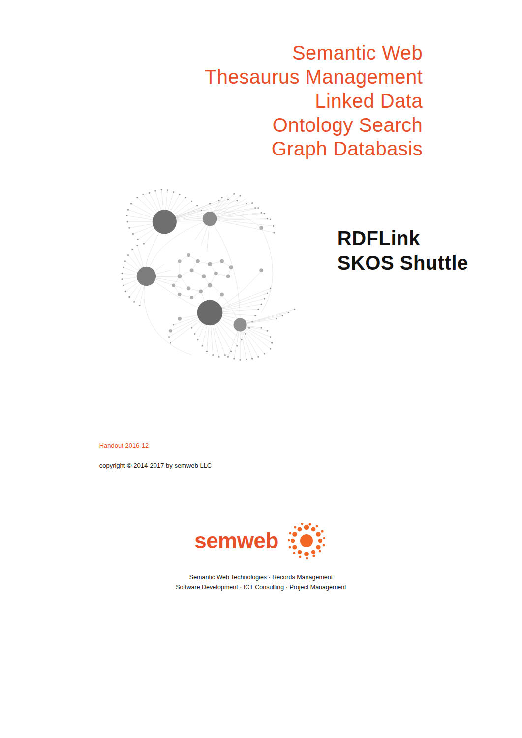Semantic Web Thesaurus Management Linked Data Ontology Search Graph Databasis
RDFLinkSKOS Shuttle
Handout 2016-12
copyright © 2014-2017 by semweb LLC
semweb
Semantic Web Technologies · Records Management
Software Development · ICT Consulting · Project Management